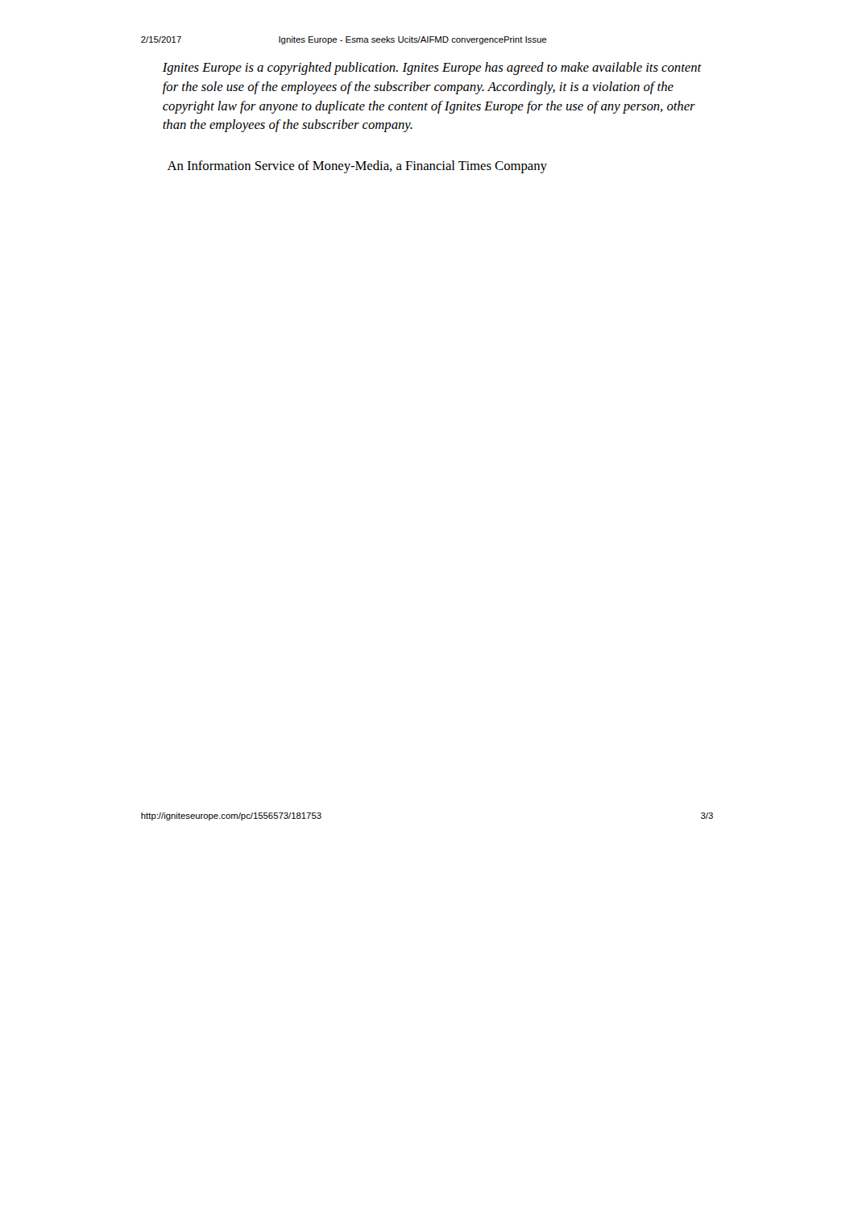2/15/2017
Ignites Europe - Esma seeks Ucits/AIFMD convergencePrint Issue
Ignites Europe is a copyrighted publication. Ignites Europe has agreed to make available its content for the sole use of the employees of the subscriber company. Accordingly, it is a violation of the copyright law for anyone to duplicate the content of Ignites Europe for the use of any person, other than the employees of the subscriber company.
An Information Service of Money-Media, a Financial Times Company
http://igniteseurope.com/pc/1556573/181753
3/3